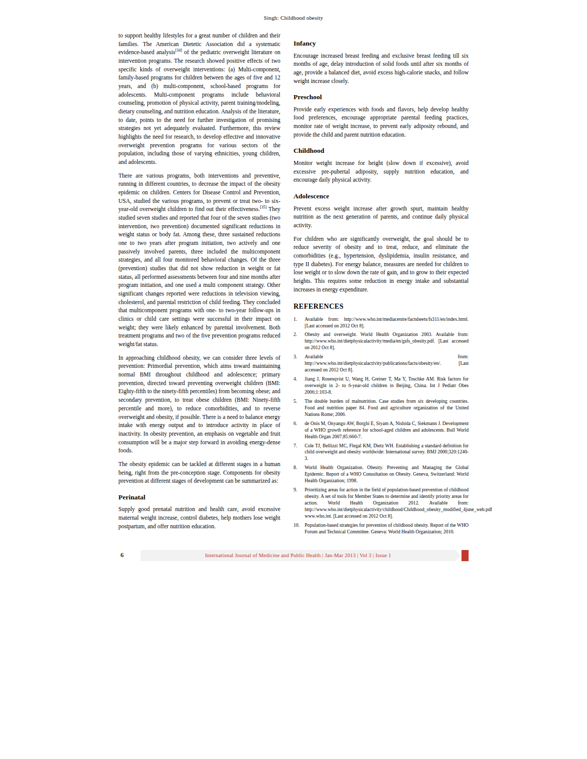Singh: Childhood obesity
to support healthy lifestyles for a great number of children and their families. The American Dietetic Association did a systematic evidence-based analysis[34] of the pediatric overweight literature on intervention programs. The research showed positive effects of two specific kinds of overweight interventions: (a) Multi-component, family-based programs for children between the ages of five and 12 years, and (b) multi-component, school-based programs for adolescents. Multi-component programs include behavioral counseling, promotion of physical activity, parent training/modeling, dietary counseling, and nutrition education. Analysis of the literature, to date, points to the need for further investigation of promising strategies not yet adequately evaluated. Furthermore, this review highlights the need for research, to develop effective and innovative overweight prevention programs for various sectors of the population, including those of varying ethnicities, young children, and adolescents.
There are various programs, both interventions and preventive, running in different countries, to decrease the impact of the obesity epidemic on children. Centers for Disease Control and Prevention, USA, studied the various programs, to prevent or treat two- to six-year-old overweight children to find out their effectiveness.[35] They studied seven studies and reported that four of the seven studies (two intervention, two prevention) documented significant reductions in weight status or body fat. Among these, three sustained reductions one to two years after program initiation, two actively and one passively involved parents, three included the multicomponent strategies, and all four monitored behavioral changes. Of the three (prevention) studies that did not show reduction in weight or fat status, all performed assessments between four and nine months after program initiation, and one used a multi component strategy. Other significant changes reported were reductions in television viewing, cholesterol, and parental restriction of child feeding. They concluded that multicomponent programs with one- to two-year follow-ups in clinics or child care settings were successful in their impact on weight; they were likely enhanced by parental involvement. Both treatment programs and two of the five prevention programs reduced weight/fat status.
In approaching childhood obesity, we can consider three levels of prevention: Primordial prevention, which aims toward maintaining normal BMI throughout childhood and adolescence; primary prevention, directed toward preventing overweight children (BMI: Eighty-fifth to the ninety-fifth percentiles) from becoming obese; and secondary prevention, to treat obese children (BMI: Ninety-fifth percentile and more), to reduce comorbidities, and to reverse overweight and obesity, if possible. There is a need to balance energy intake with energy output and to introduce activity in place of inactivity. In obesity prevention, an emphasis on vegetable and fruit consumption will be a major step forward in avoiding energy-dense foods.
The obesity epidemic can be tackled at different stages in a human being, right from the pre-conception stage. Components for obesity prevention at different stages of development can be summarized as:
Perinatal
Supply good prenatal nutrition and health care, avoid excessive maternal weight increase, control diabetes, help mothers lose weight postpartum, and offer nutrition education.
Infancy
Encourage increased breast feeding and exclusive breast feeding till six months of age, delay introduction of solid foods until after six months of age, provide a balanced diet, avoid excess high-calorie snacks, and follow weight increase closely.
Preschool
Provide early experiences with foods and flavors, help develop healthy food preferences, encourage appropriate parental feeding practices, monitor rate of weight increase, to prevent early adiposity rebound, and provide the child and parent nutrition education.
Childhood
Monitor weight increase for height (slow down if excessive), avoid excessive pre-pubertal adiposity, supply nutrition education, and encourage daily physical activity.
Adolescence
Prevent excess weight increase after growth spurt, maintain healthy nutrition as the next generation of parents, and continue daily physical activity.
For children who are significantly overweight, the goal should be to reduce severity of obesity and to treat, reduce, and eliminate the comorbidities (e.g., hypertension, dyslipidemia, insulin resistance, and type II diabetes). For energy balance, measures are needed for children to lose weight or to slow down the rate of gain, and to grow to their expected heights. This requires some reduction in energy intake and substantial increases in energy expenditure.
REFERENCES
Available from: http://www.who.int/mediacentre/factsheets/fs311/en/index.html. [Last accessed on 2012 Oct 8].
Obesity and overweight. World Health Organization 2003. Available from: http://www.who.int/dietphysicalactivity/media/en/gsfs_obesity.pdf. [Last accessed on 2012 Oct 8].
Available from: http://www.who.int/dietphysicalactivity/publications/facts/obesity/en/. [Last accessed on 2012 Oct 8].
Jiang J, Rosenqvist U, Wang H, Greiner T, Ma Y, Toschke AM. Risk factors for overweight in 2- to 6-year-old children in Beijing, China. Int J Pediatr Obes 2006;1:103-8.
The double burden of malnutrition. Case studies from six developing countries. Food and nutrition paper 84. Food and agriculture organization of the United Nations Rome; 2006.
de Onis M, Onyango AW, Borghi E, Siyam A, Nishida C, Siekmann J. Development of a WHO growth reference for school-aged children and adolescents. Bull World Health Organ 2007;85:660-7.
Cole TJ, Bellizzi MC, Flegal KM, Dietz WH. Establishing a standard definition for child overweight and obesity worldwide: International survey. BMJ 2000;320:1240-3.
World Health Organization. Obesity. Preventing and Managing the Global Epidemic. Report of a WHO Consultation on Obesity. Geneva, Switzerland: World Health Organization; 1998.
Prioritizing areas for action in the field of population-based prevention of childhood obesity. A set of tools for Member States to determine and identify priority areas for action. World Health Organization 2012. Available from: http://www.who.int/dietphysicalactivity/childhood/Childhood_obesity_modified_4june_web.pdf www.who.int. [Last accessed on 2012 Oct 8].
Population-based strategies for prevention of childhood obesity. Report of the WHO Forum and Technical Committee. Geneva: World Health Organization; 2010.
6
International Journal of Medicine and Public Health | Jan-Mar 2013 | Vol 3 | Issue 1